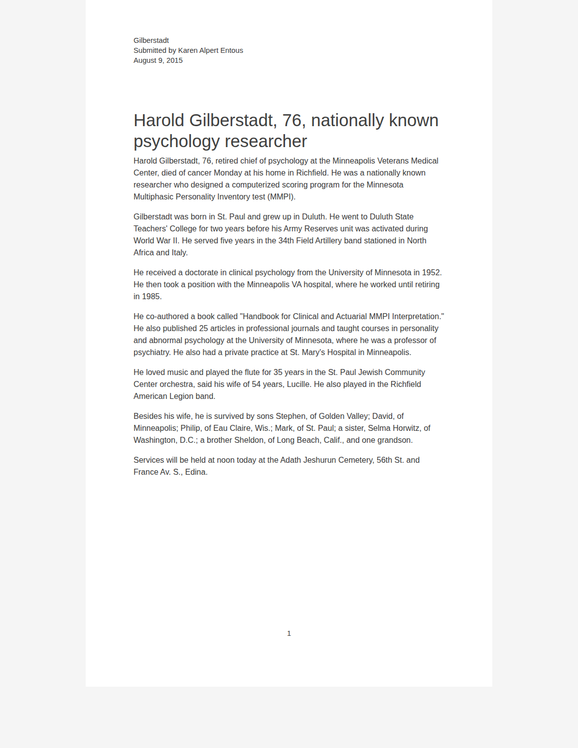Gilberstadt
Submitted by Karen Alpert Entous
August 9, 2015
Harold Gilberstadt, 76, nationally known psychology researcher
Harold Gilberstadt, 76, retired chief of psychology at the Minneapolis Veterans Medical Center, died of cancer Monday at his home in Richfield. He was a nationally known researcher who designed a computerized scoring program for the Minnesota Multiphasic Personality Inventory test (MMPI).
Gilberstadt was born in St. Paul and grew up in Duluth. He went to Duluth State Teachers' College for two years before his Army Reserves unit was activated during World War II. He served five years in the 34th Field Artillery band stationed in North Africa and Italy.
He received a doctorate in clinical psychology from the University of Minnesota in 1952. He then took a position with the Minneapolis VA hospital, where he worked until retiring in 1985.
He co-authored a book called "Handbook for Clinical and Actuarial MMPI Interpretation." He also published 25 articles in professional journals and taught courses in personality and abnormal psychology at the University of Minnesota, where he was a professor of psychiatry. He also had a private practice at St. Mary's Hospital in Minneapolis.
He loved music and played the flute for 35 years in the St. Paul Jewish Community Center orchestra, said his wife of 54 years, Lucille. He also played in the Richfield American Legion band.
Besides his wife, he is survived by sons Stephen, of Golden Valley; David, of Minneapolis; Philip, of Eau Claire, Wis.; Mark, of St. Paul; a sister, Selma Horwitz, of Washington, D.C.; a brother Sheldon, of Long Beach, Calif., and one grandson.
Services will be held at noon today at the Adath Jeshurun Cemetery, 56th St. and France Av. S., Edina.
1